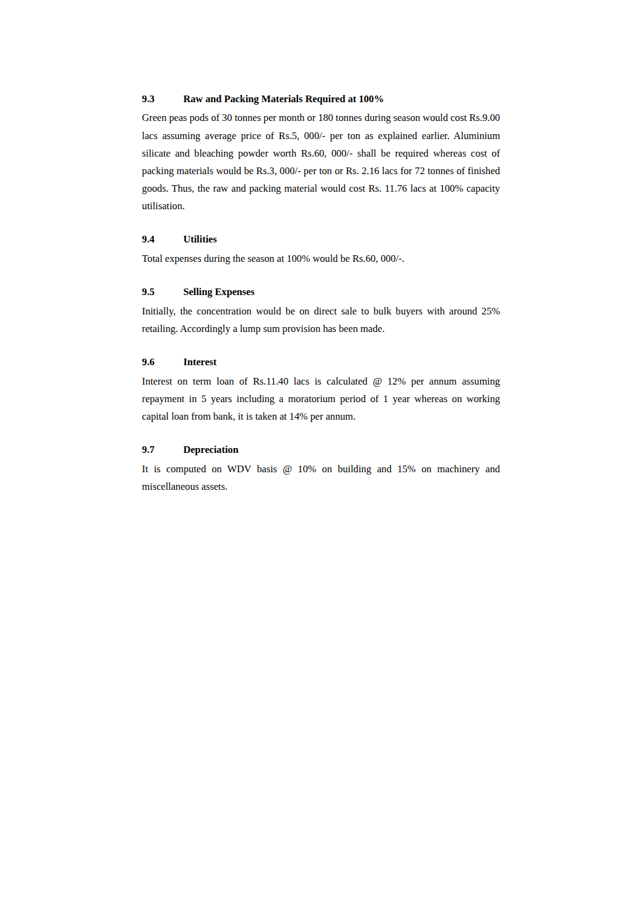9.3 Raw and Packing Materials Required at 100%
Green peas pods of 30 tonnes per month or 180 tonnes during season would cost Rs.9.00 lacs assuming average price of Rs.5, 000/- per ton as explained earlier. Aluminium silicate and bleaching powder worth Rs.60, 000/- shall be required whereas cost of packing materials would be Rs.3, 000/- per ton or Rs. 2.16 lacs for 72 tonnes of finished goods. Thus, the raw and packing material would cost Rs. 11.76 lacs at 100% capacity utilisation.
9.4 Utilities
Total expenses during the season at 100% would be Rs.60, 000/-.
9.5 Selling Expenses
Initially, the concentration would be on direct sale to bulk buyers with around 25% retailing. Accordingly a lump sum provision has been made.
9.6 Interest
Interest on term loan of Rs.11.40 lacs is calculated @ 12% per annum assuming repayment in 5 years including a moratorium period of 1 year whereas on working capital loan from bank, it is taken at 14% per annum.
9.7 Depreciation
It is computed on WDV basis @ 10% on building and 15% on machinery and miscellaneous assets.